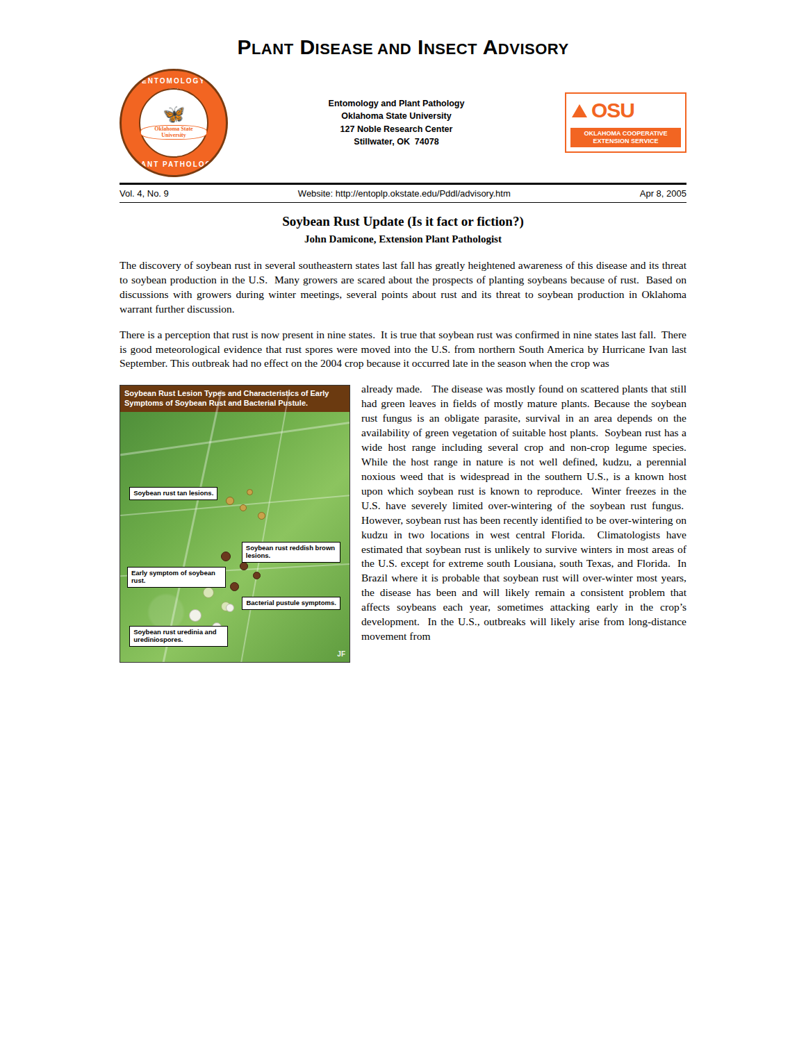PLANT DISEASE AND INSECT ADVISORY
ENTOMOLOGY
🦋
Oklahoma State University
PLANT PATHOLOGY
Entomology and Plant Pathology
Oklahoma State University
127 Noble Research Center
Stillwater, OK 74078
OSU
OKLAHOMA COOPERATIVE
EXTENSION SERVICE
Vol. 4, No. 9
Website: http://entoplp.okstate.edu/Pddl/advisory.htm
Apr 8, 2005
Soybean Rust Update (Is it fact or fiction?)
John Damicone, Extension Plant Pathologist
The discovery of soybean rust in several southeastern states last fall has greatly heightened awareness of this disease and its threat to soybean production in the U.S. Many growers are scared about the prospects of planting soybeans because of rust. Based on discussions with growers during winter meetings, several points about rust and its threat to soybean production in Oklahoma warrant further discussion.
There is a perception that rust is now present in nine states. It is true that soybean rust was confirmed in nine states last fall. There is good meteorological evidence that rust spores were moved into the U.S. from northern South America by Hurricane Ivan last September. This outbreak had no effect on the 2004 crop because it occurred late in the season when the crop was
Soybean Rust Lesion Types and Characteristics of Early Symptoms of Soybean Rust and Bacterial Pustule.
Soybean rust tan lesions. Soybean rust reddish brown lesions. Early symptom of soybean rust. Bacterial pustule symptoms. Soybean rust uredinia and urediniospores. JF
already made. The disease was mostly found on scattered plants that still had green leaves in fields of mostly mature plants. Because the soybean rust fungus is an obligate parasite, survival in an area depends on the availability of green vegetation of suitable host plants. Soybean rust has a wide host range including several crop and non-crop legume species. While the host range in nature is not well defined, kudzu, a perennial noxious weed that is widespread in the southern U.S., is a known host upon which soybean rust is known to reproduce. Winter freezes in the U.S. have severely limited over-wintering of the soybean rust fungus. However, soybean rust has been recently identified to be over-wintering on kudzu in two locations in west central Florida. Climatologists have estimated that soybean rust is unlikely to survive winters in most areas of the U.S. except for extreme south Lousiana, south Texas, and Florida. In Brazil where it is probable that soybean rust will over-winter most years, the disease has been and will likely remain a consistent problem that affects soybeans each year, sometimes attacking early in the crop’s development. In the U.S., outbreaks will likely arise from long-distance movement from